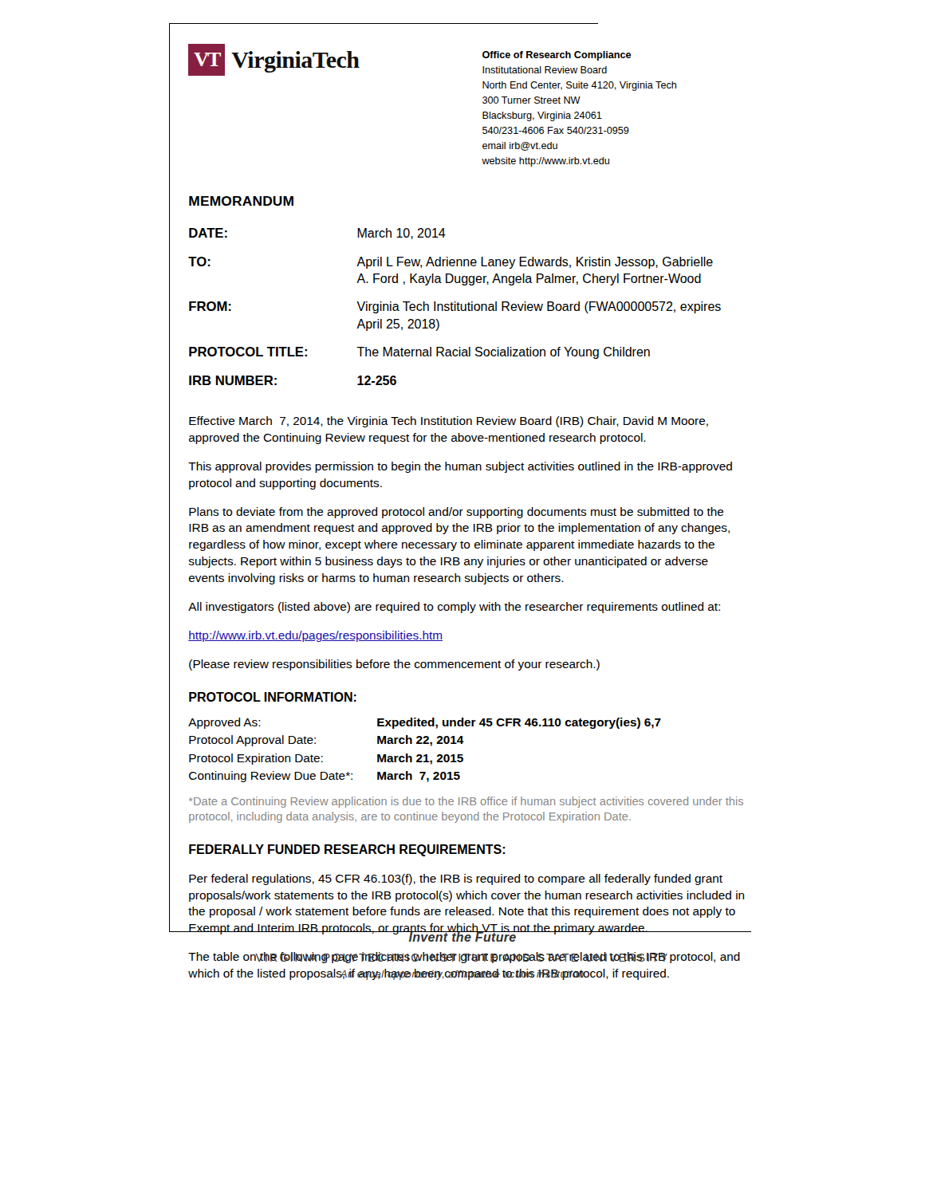VT
VirginiaTech
Office of Research Compliance
Institutational Review Board
North End Center, Suite 4120, Virginia Tech
300 Turner Street NW
Blacksburg, Virginia 24061
540/231-4606 Fax 540/231-0959
email irb@vt.edu
website http://www.irb.vt.edu
MEMORANDUM
| DATE: | March 10, 2014 |
| TO: | April L Few, Adrienne Laney Edwards, Kristin Jessop, Gabrielle A. Ford , Kayla Dugger, Angela Palmer, Cheryl Fortner-Wood |
| FROM: | Virginia Tech Institutional Review Board (FWA00000572, expires April 25, 2018) |
| PROTOCOL TITLE: | The Maternal Racial Socialization of Young Children |
| IRB NUMBER: | 12-256 |
Effective March 7, 2014, the Virginia Tech Institution Review Board (IRB) Chair, David M Moore, approved the Continuing Review request for the above-mentioned research protocol.
This approval provides permission to begin the human subject activities outlined in the IRB-approved protocol and supporting documents.
Plans to deviate from the approved protocol and/or supporting documents must be submitted to the IRB as an amendment request and approved by the IRB prior to the implementation of any changes, regardless of how minor, except where necessary to eliminate apparent immediate hazards to the subjects. Report within 5 business days to the IRB any injuries or other unanticipated or adverse events involving risks or harms to human research subjects or others.
All investigators (listed above) are required to comply with the researcher requirements outlined at:
http://www.irb.vt.edu/pages/responsibilities.htm
(Please review responsibilities before the commencement of your research.)
PROTOCOL INFORMATION:
| Approved As: | Expedited, under 45 CFR 46.110 category(ies) 6,7 |
| Protocol Approval Date: | March 22, 2014 |
| Protocol Expiration Date: | March 21, 2015 |
| Continuing Review Due Date*: | March 7, 2015 |
*Date a Continuing Review application is due to the IRB office if human subject activities covered under this protocol, including data analysis, are to continue beyond the Protocol Expiration Date.
FEDERALLY FUNDED RESEARCH REQUIREMENTS:
Per federal regulations, 45 CFR 46.103(f), the IRB is required to compare all federally funded grant proposals/work statements to the IRB protocol(s) which cover the human research activities included in the proposal / work statement before funds are released. Note that this requirement does not apply to Exempt and Interim IRB protocols, or grants for which VT is not the primary awardee.
The table on the following page indicates whether grant proposals are related to this IRB protocol, and which of the listed proposals, if any, have been compared to this IRB protocol, if required.
Invent the Future
VIRGINIA POLYTECHNIC INSTITUTE AND STATE UNIVERSITY
An equal opportunity, affirmative action institution